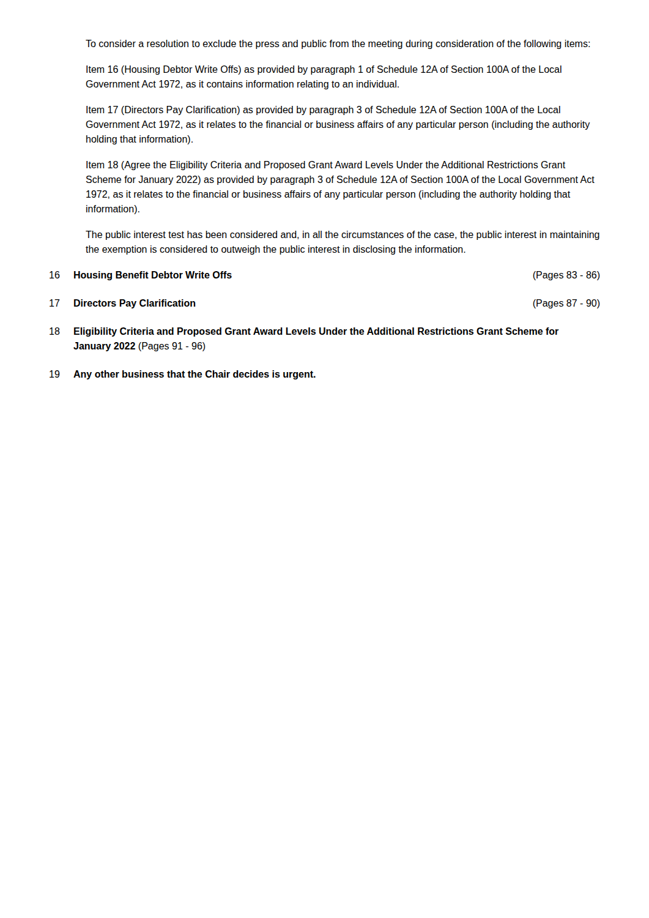To consider a resolution to exclude the press and public from the meeting during consideration of the following items:
Item 16 (Housing Debtor Write Offs) as provided by paragraph 1 of Schedule 12A of Section 100A of the Local Government Act 1972, as it contains information relating to an individual.
Item 17 (Directors Pay Clarification) as provided by paragraph 3 of Schedule 12A of Section 100A of the Local Government Act 1972, as it relates to the financial or business affairs of any particular person (including the authority holding that information).
Item 18 (Agree the Eligibility Criteria and Proposed Grant Award Levels Under the Additional Restrictions Grant Scheme for January 2022) as provided by paragraph 3 of Schedule 12A of Section 100A of the Local Government Act 1972, as it relates to the financial or business affairs of any particular person (including the authority holding that information).
The public interest test has been considered and, in all the circumstances of the case, the public interest in maintaining the exemption is considered to outweigh the public interest in disclosing the information.
16
Housing Benefit Debtor Write Offs
(Pages 83 - 86)
17
Directors Pay Clarification
(Pages 87 - 90)
18
Eligibility Criteria and Proposed Grant Award Levels Under the Additional Restrictions Grant Scheme for January 2022 (Pages 91 - 96)
19
Any other business that the Chair decides is urgent.